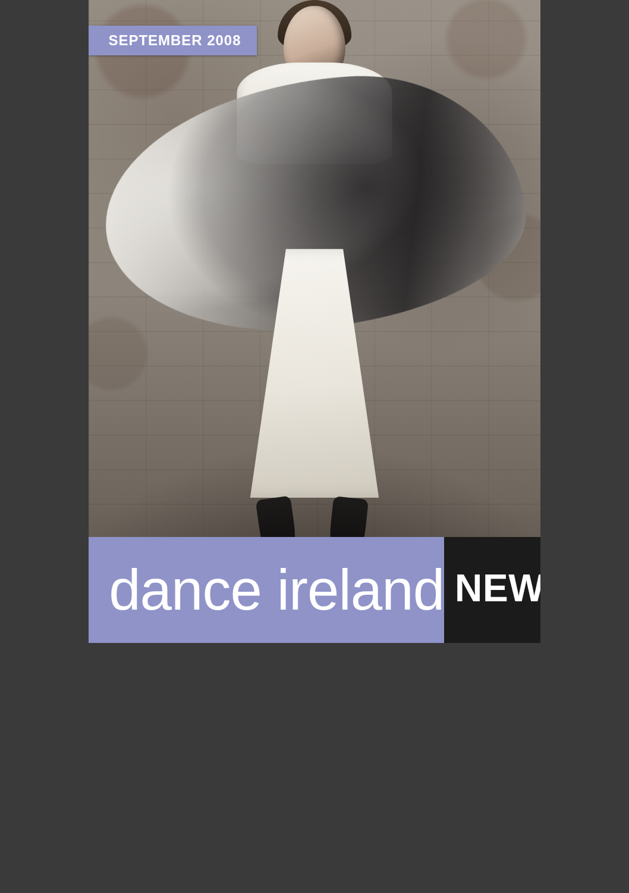SEPTEMBER 2008
dance ireland
NEWS